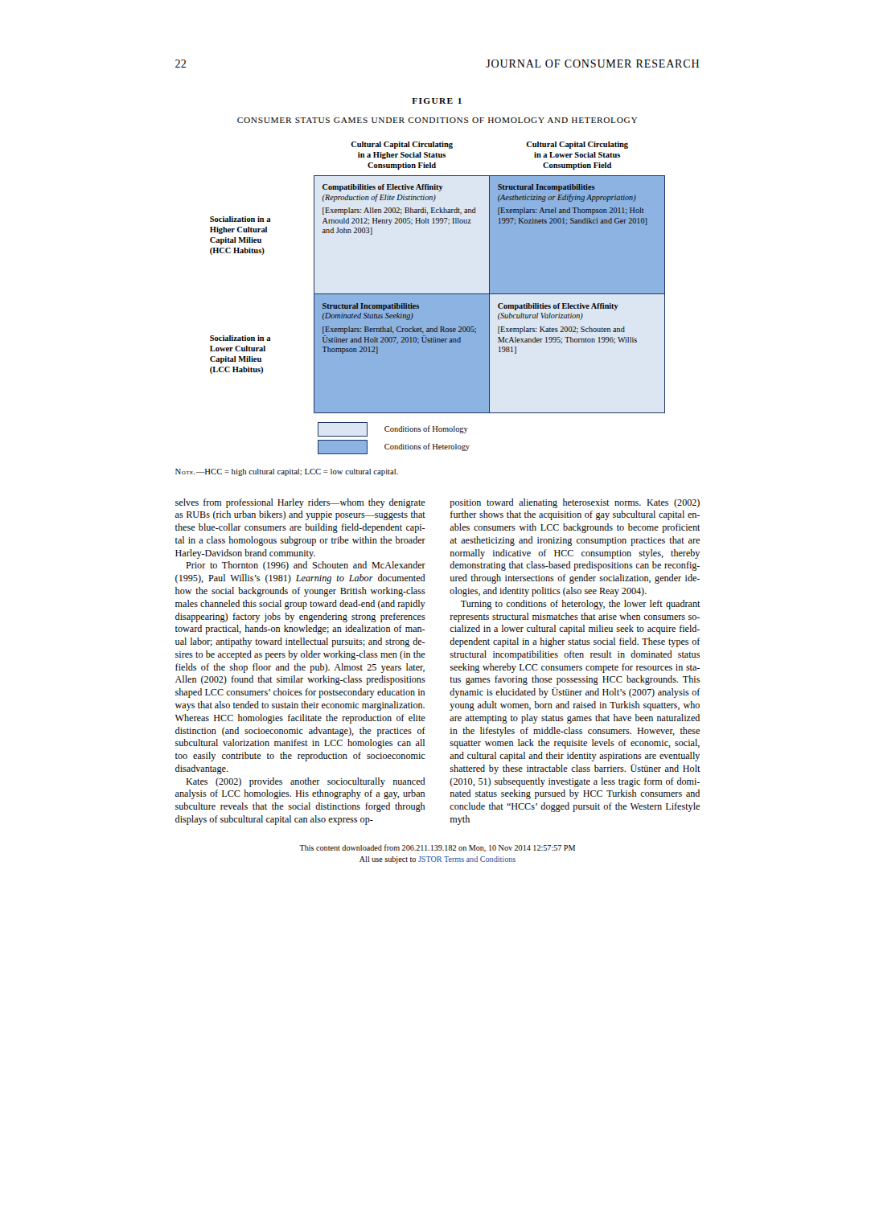22 Journal of Consumer Research
FIGURE 1
CONSUMER STATUS GAMES UNDER CONDITIONS OF HOMOLOGY AND HETEROLOGY
| | Cultural Capital Circulating in a Higher Social Status Consumption Field | Cultural Capital Circulating in a Lower Social Status Consumption Field |
| --- | --- | --- |
| Socialization in a Higher Cultural Capital Milieu (HCC Habitus) | Compatibilities of Elective Affinity (Reproduction of Elite Distinction) [Exemplars: Allen 2002; Bhardi, Eckhardt, and Arnould 2012; Henry 2005; Holt 1997; Illouz and John 2003] | Structural Incompatibilities (Aestheticizing or Edifying Appropriation) [Exemplars: Arsel and Thompson 2011; Holt 1997; Kozinets 2001; Sandikci and Ger 2010] |
| Socialization in a Lower Cultural Capital Milieu (LCC Habitus) | Structural Incompatibilities (Dominated Status Seeking) [Exemplars: Bernthal, Crocket, and Rose 2005; Üstüner and Holt 2007, 2010; Üstüner and Thompson 2012] | Compatibilities of Elective Affinity (Subcultural Valorization) [Exemplars: Kates 2002; Schouten and McAlexander 1995; Thornton 1996; Willis 1981] |
Conditions of Homology
Conditions of Heterology
Note.—HCC = high cultural capital; LCC = low cultural capital.
selves from professional Harley riders—whom they denigrate as RUBs (rich urban bikers) and yuppie poseurs—suggests that these blue-collar consumers are building field-dependent capital in a class homologous subgroup or tribe within the broader Harley-Davidson brand community.
Prior to Thornton (1996) and Schouten and McAlexander (1995), Paul Willis’s (1981) Learning to Labor documented how the social backgrounds of younger British working-class males channeled this social group toward dead-end (and rapidly disappearing) factory jobs by engendering strong preferences toward practical, hands-on knowledge; an idealization of manual labor; antipathy toward intellectual pursuits; and strong desires to be accepted as peers by older working-class men (in the fields of the shop floor and the pub). Almost 25 years later, Allen (2002) found that similar working-class predispositions shaped LCC consumers’ choices for postsecondary education in ways that also tended to sustain their economic marginalization. Whereas HCC homologies facilitate the reproduction of elite distinction (and socioeconomic advantage), the practices of subcultural valorization manifest in LCC homologies can all too easily contribute to the reproduction of socioeconomic disadvantage.
Kates (2002) provides another socioculturally nuanced analysis of LCC homologies. His ethnography of a gay, urban subculture reveals that the social distinctions forged through displays of subcultural capital can also express op-
position toward alienating heterosexist norms. Kates (2002) further shows that the acquisition of gay subcultural capital enables consumers with LCC backgrounds to become proficient at aestheticizing and ironizing consumption practices that are normally indicative of HCC consumption styles, thereby demonstrating that class-based predispositions can be reconfigured through intersections of gender socialization, gender ideologies, and identity politics (also see Reay 2004).
Turning to conditions of heterology, the lower left quadrant represents structural mismatches that arise when consumers socialized in a lower cultural capital milieu seek to acquire field-dependent capital in a higher status social field. These types of structural incompatibilities often result in dominated status seeking whereby LCC consumers compete for resources in status games favoring those possessing HCC backgrounds. This dynamic is elucidated by Üstüner and Holt’s (2007) analysis of young adult women, born and raised in Turkish squatters, who are attempting to play status games that have been naturalized in the lifestyles of middle-class consumers. However, these squatter women lack the requisite levels of economic, social, and cultural capital and their identity aspirations are eventually shattered by these intractable class barriers. Üstüner and Holt (2010, 51) subsequently investigate a less tragic form of dominated status seeking pursued by HCC Turkish consumers and conclude that “HCCs’ dogged pursuit of the Western Lifestyle myth
This content downloaded from 206.211.139.182 on Mon, 10 Nov 2014 12:57:57 PM
All use subject to JSTOR Terms and Conditions